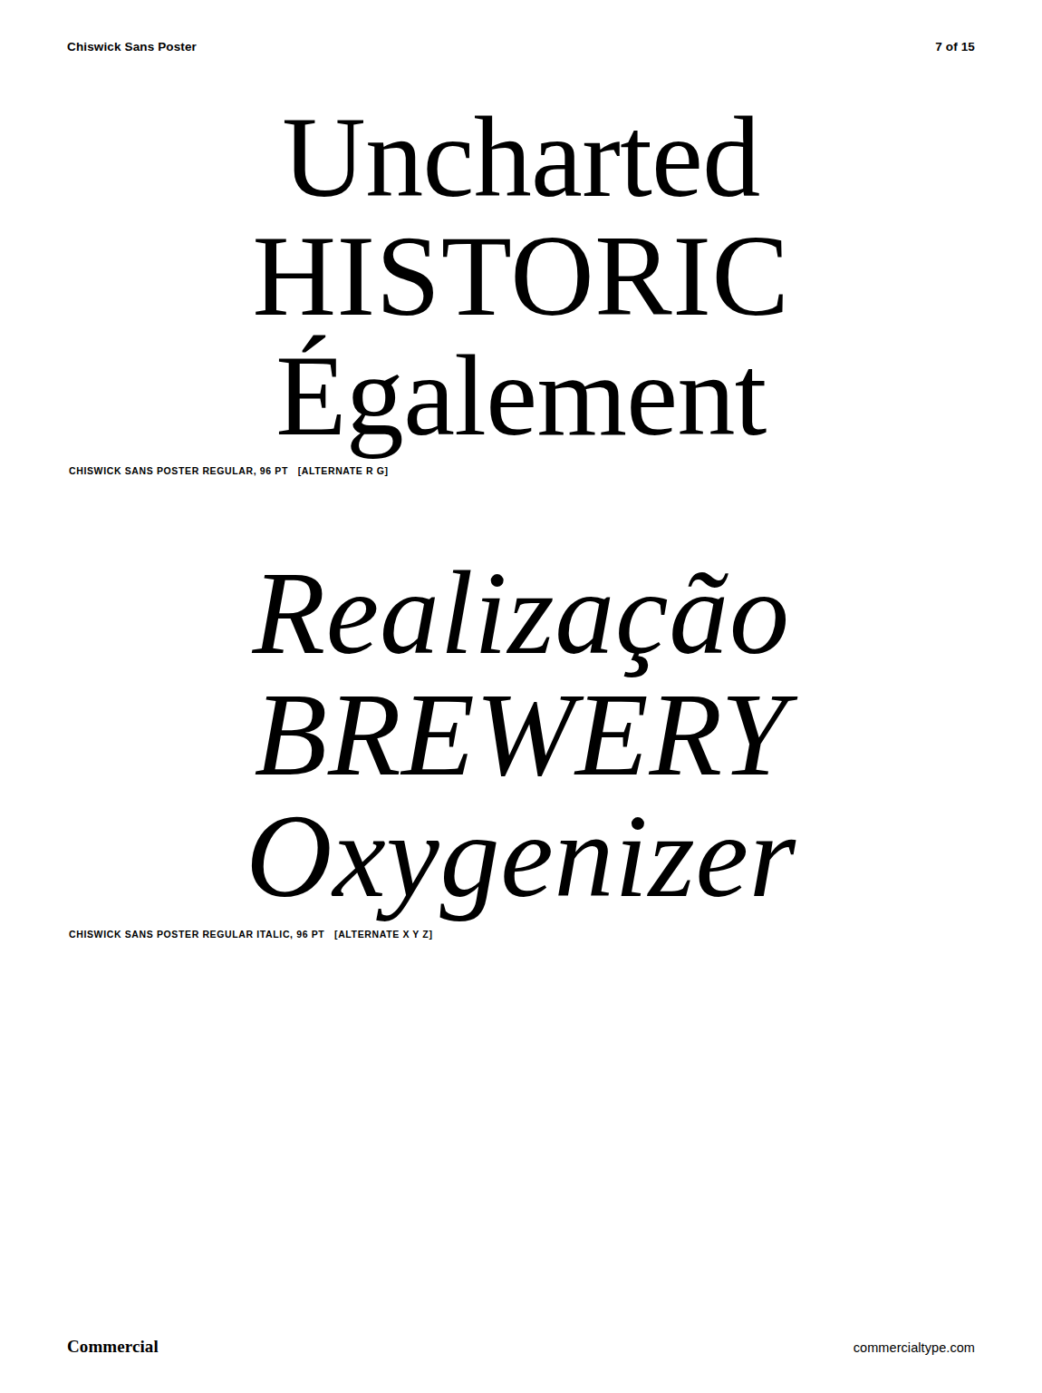Chiswick Sans Poster
7 of 15
Uncharted
HISTORIC
Également
Chiswick Sans Poster Regular, 96 pt [Alternate R g]
Realização
BREWERY
Oxygenizer
Chiswick Sans Poster Regular Italic, 96 pt [Alternate x y z]
Commercial
commercialtype.com